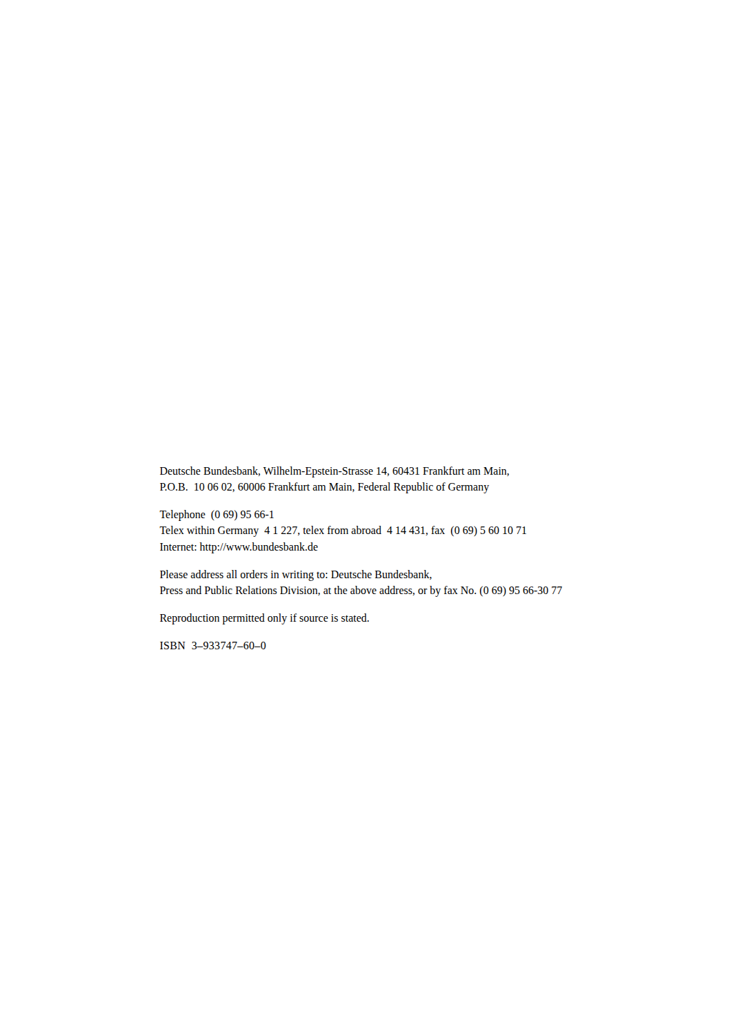Deutsche Bundesbank, Wilhelm-Epstein-Strasse 14, 60431 Frankfurt am Main,
P.O.B. 10 06 02, 60006 Frankfurt am Main, Federal Republic of Germany
Telephone (0 69) 95 66-1
Telex within Germany 4 1 227, telex from abroad 4 14 431, fax (0 69) 5 60 10 71
Internet: http://www.bundesbank.de
Please address all orders in writing to: Deutsche Bundesbank,
Press and Public Relations Division, at the above address, or by fax No. (0 69) 95 66-30 77
Reproduction permitted only if source is stated.
ISBN 3–933747–60–0